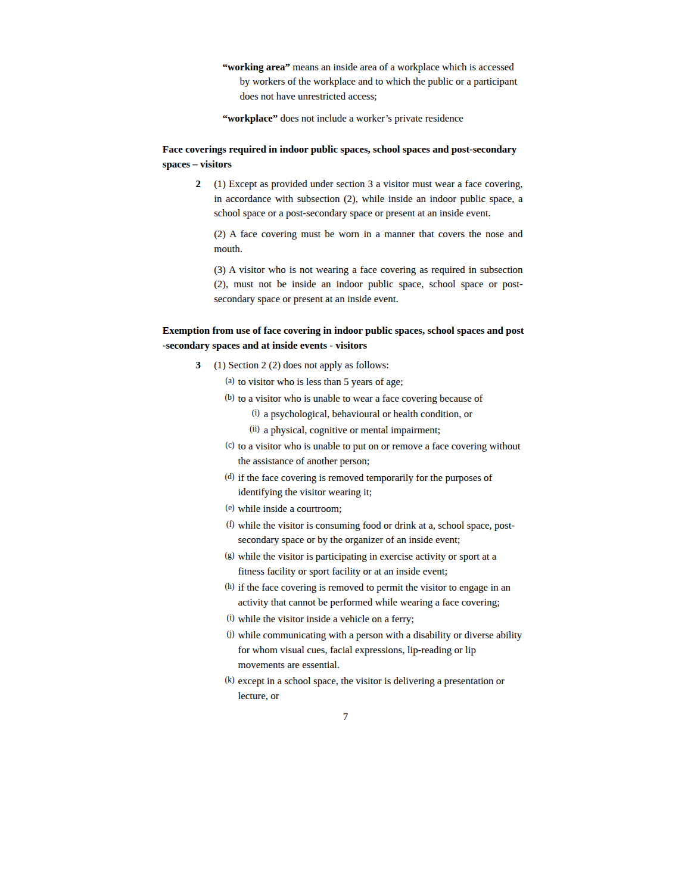“working area” means an inside area of a workplace which is accessed by workers of the workplace and to which the public or a participant does not have unrestricted access;
“workplace” does not include a worker’s private residence
Face coverings required in indoor public spaces, school spaces and post-secondary spaces – visitors
2
(1) Except as provided under section 3 a visitor must wear a face covering, in accordance with subsection (2), while inside an indoor public space, a school space or a post-secondary space or present at an inside event.
(2) A face covering must be worn in a manner that covers the nose and mouth.
(3) A visitor who is not wearing a face covering as required in subsection (2), must not be inside an indoor public space, school space or post-secondary space or present at an inside event.
Exemption from use of face covering in indoor public spaces, school spaces and post -secondary spaces and at inside events - visitors
3
(1) Section 2 (2) does not apply as follows:
(a) to visitor who is less than 5 years of age;
(b) to a visitor who is unable to wear a face covering because of
(i) a psychological, behavioural or health condition, or
(ii) a physical, cognitive or mental impairment;
(c) to a visitor who is unable to put on or remove a face covering without the assistance of another person;
(d) if the face covering is removed temporarily for the purposes of identifying the visitor wearing it;
(e) while inside a courtroom;
(f) while the visitor is consuming food or drink at a, school space, post-secondary space or by the organizer of an inside event;
(g) while the visitor is participating in exercise activity or sport at a fitness facility or sport facility or at an inside event;
(h) if the face covering is removed to permit the visitor to engage in an activity that cannot be performed while wearing a face covering;
(i) while the visitor inside a vehicle on a ferry;
(j) while communicating with a person with a disability or diverse ability for whom visual cues, facial expressions, lip-reading or lip movements are essential.
(k) except in a school space, the visitor is delivering a presentation or lecture, or
7